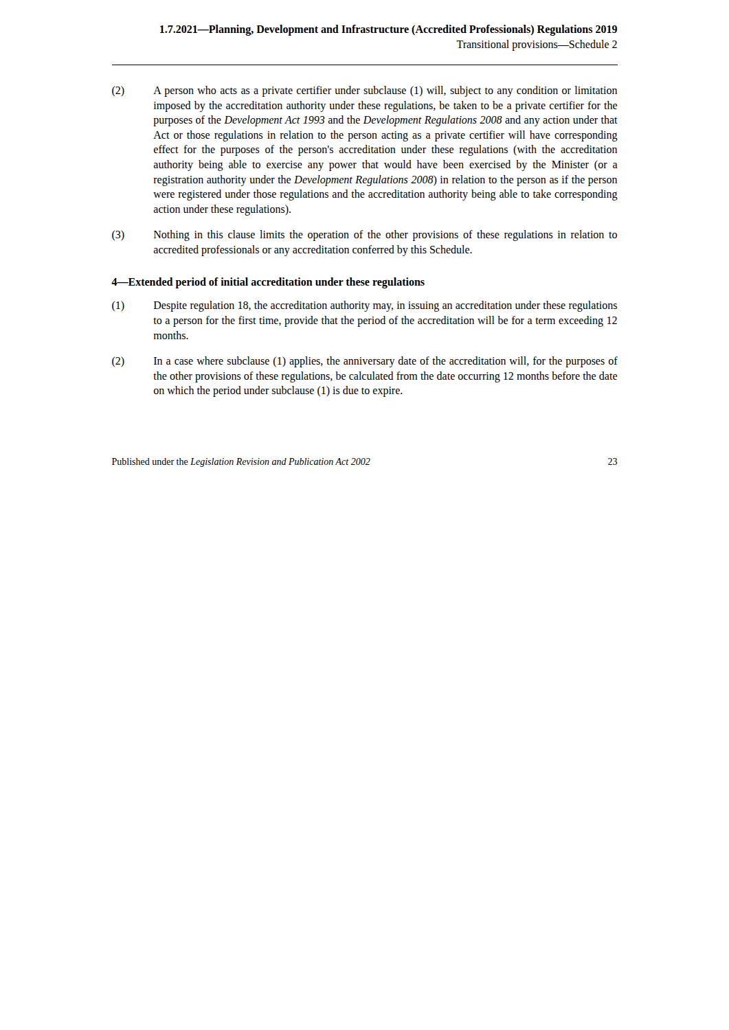1.7.2021—Planning, Development and Infrastructure (Accredited Professionals) Regulations 2019
Transitional provisions—Schedule 2
(2)
A person who acts as a private certifier under subclause (1) will, subject to any condition or limitation imposed by the accreditation authority under these regulations, be taken to be a private certifier for the purposes of the Development Act 1993 and the Development Regulations 2008 and any action under that Act or those regulations in relation to the person acting as a private certifier will have corresponding effect for the purposes of the person's accreditation under these regulations (with the accreditation authority being able to exercise any power that would have been exercised by the Minister (or a registration authority under the Development Regulations 2008) in relation to the person as if the person were registered under those regulations and the accreditation authority being able to take corresponding action under these regulations).
(3)
Nothing in this clause limits the operation of the other provisions of these regulations in relation to accredited professionals or any accreditation conferred by this Schedule.
4—Extended period of initial accreditation under these regulations
(1)
Despite regulation 18, the accreditation authority may, in issuing an accreditation under these regulations to a person for the first time, provide that the period of the accreditation will be for a term exceeding 12 months.
(2)
In a case where subclause (1) applies, the anniversary date of the accreditation will, for the purposes of the other provisions of these regulations, be calculated from the date occurring 12 months before the date on which the period under subclause (1) is due to expire.
Published under the Legislation Revision and Publication Act 2002
23